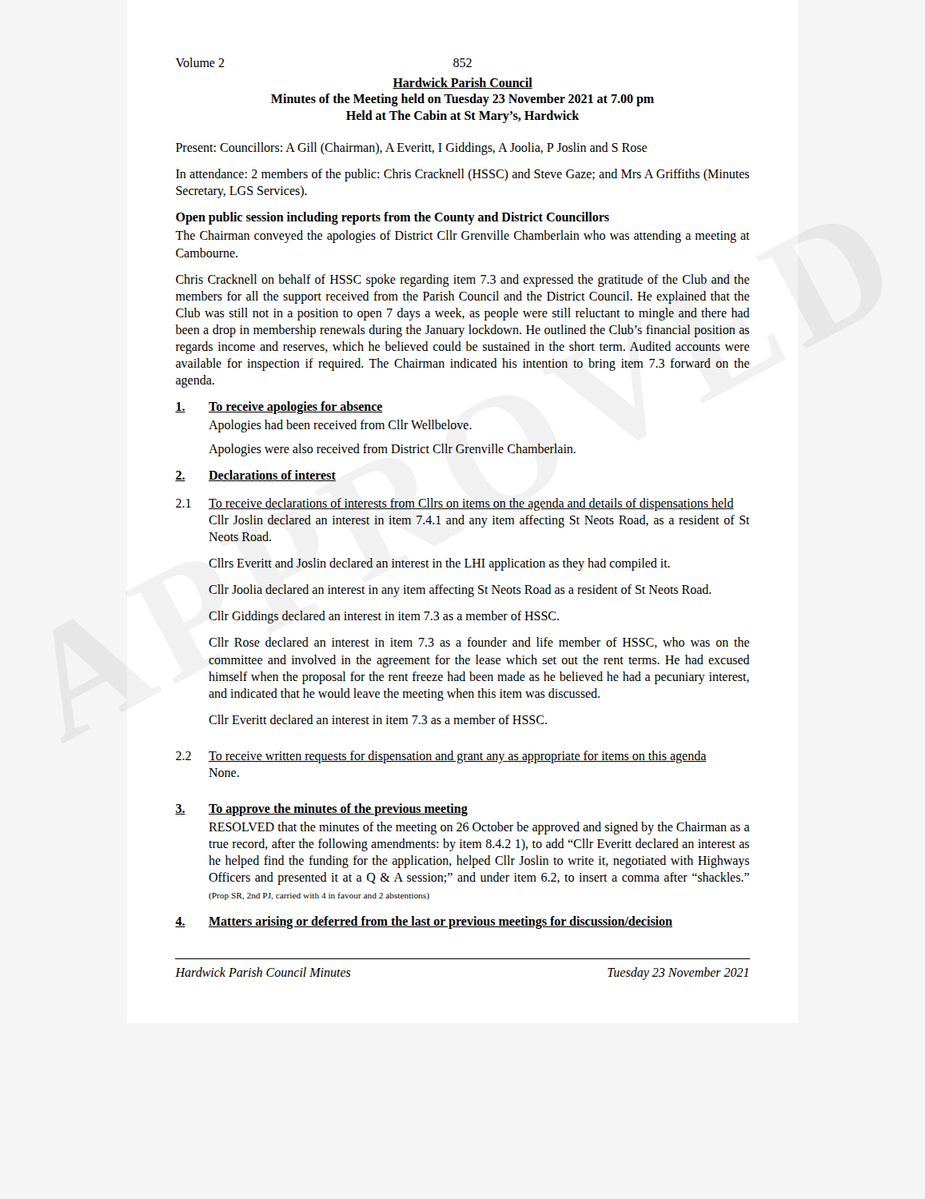APPROVED
Volume 2 852
Hardwick Parish Council
Minutes of the Meeting held on Tuesday 23 November 2021 at 7.00 pm
Held at The Cabin at St Mary’s, Hardwick
Present: Councillors: A Gill (Chairman), A Everitt, I Giddings, A Joolia, P Joslin and S Rose
In attendance: 2 members of the public: Chris Cracknell (HSSC) and Steve Gaze; and Mrs A Griffiths (Minutes Secretary, LGS Services).
Open public session including reports from the County and District Councillors
The Chairman conveyed the apologies of District Cllr Grenville Chamberlain who was attending a meeting at Cambourne.
Chris Cracknell on behalf of HSSC spoke regarding item 7.3 and expressed the gratitude of the Club and the members for all the support received from the Parish Council and the District Council. He explained that the Club was still not in a position to open 7 days a week, as people were still reluctant to mingle and there had been a drop in membership renewals during the January lockdown. He outlined the Club’s financial position as regards income and reserves, which he believed could be sustained in the short term. Audited accounts were available for inspection if required. The Chairman indicated his intention to bring item 7.3 forward on the agenda.
1.
To receive apologies for absence
Apologies had been received from Cllr Wellbelove.
Apologies were also received from District Cllr Grenville Chamberlain.
2.
Declarations of interest
2.1
To receive declarations of interests from Cllrs on items on the agenda and details of dispensations held
Cllr Joslin declared an interest in item 7.4.1 and any item affecting St Neots Road, as a resident of St Neots Road.
Cllrs Everitt and Joslin declared an interest in the LHI application as they had compiled it.
Cllr Joolia declared an interest in any item affecting St Neots Road as a resident of St Neots Road.
Cllr Giddings declared an interest in item 7.3 as a member of HSSC.
Cllr Rose declared an interest in item 7.3 as a founder and life member of HSSC, who was on the committee and involved in the agreement for the lease which set out the rent terms. He had excused himself when the proposal for the rent freeze had been made as he believed he had a pecuniary interest, and indicated that he would leave the meeting when this item was discussed.
Cllr Everitt declared an interest in item 7.3 as a member of HSSC.
2.2
To receive written requests for dispensation and grant any as appropriate for items on this agenda
None.
3.
To approve the minutes of the previous meeting
RESOLVED that the minutes of the meeting on 26 October be approved and signed by the Chairman as a true record, after the following amendments: by item 8.4.2 1), to add “Cllr Everitt declared an interest as he helped find the funding for the application, helped Cllr Joslin to write it, negotiated with Highways Officers and presented it at a Q & A session;” and under item 6.2, to insert a comma after “shackles.” (Prop SR, 2nd PJ, carried with 4 in favour and 2 abstentions)
4.
Matters arising or deferred from the last or previous meetings for discussion/decision
Hardwick Parish Council Minutes Tuesday 23 November 2021